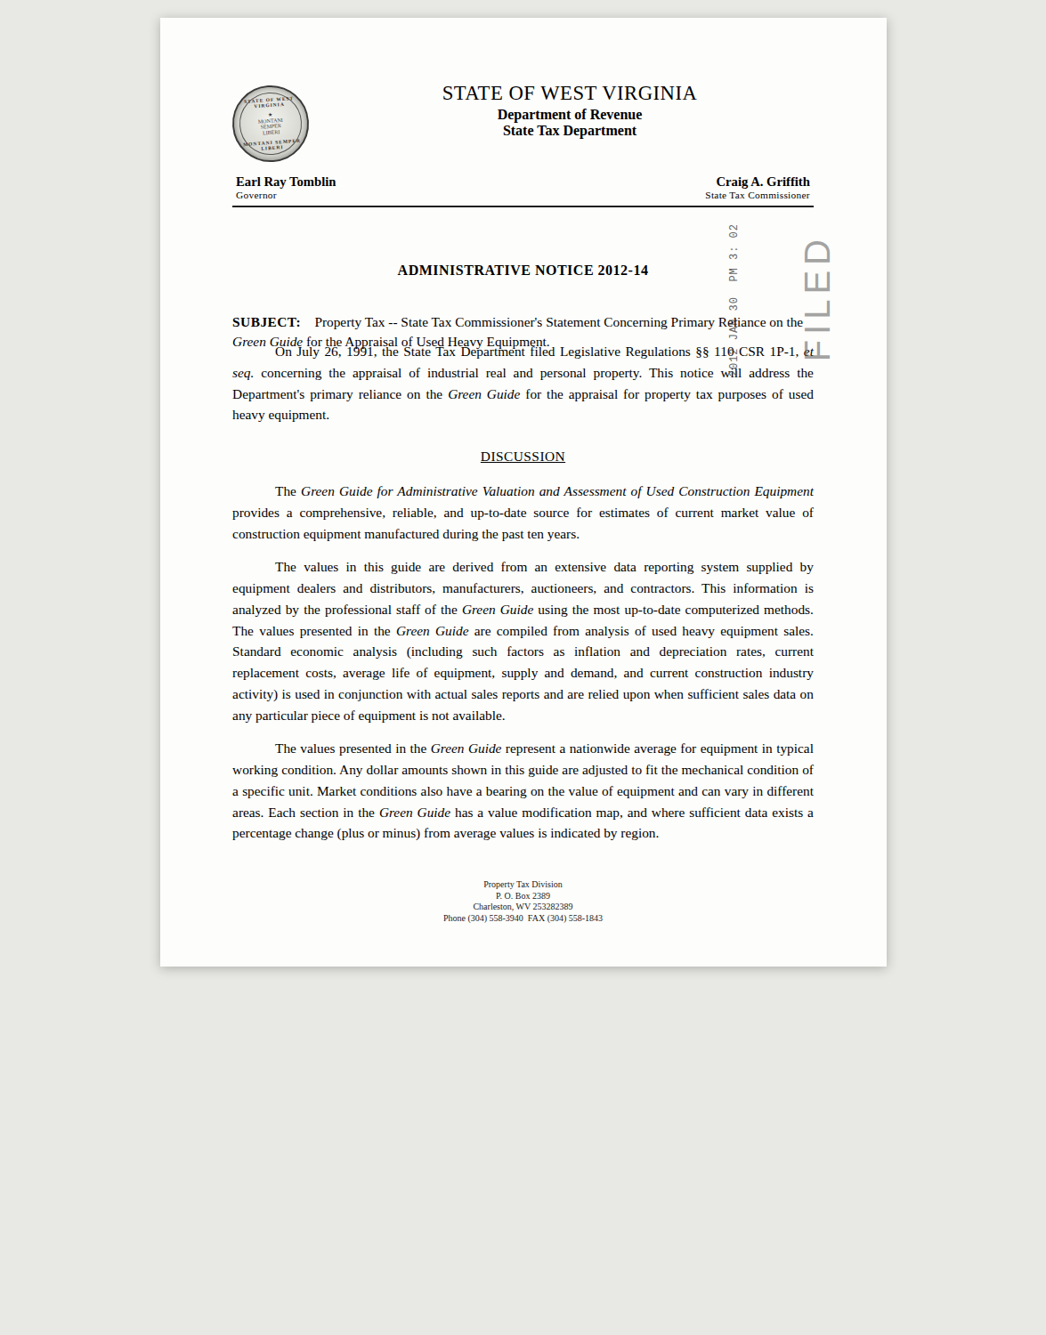STATE OF WEST VIRGINIA
★
MONTANI
SEMPER
LIBERI
MONTANI SEMPER LIBERI
STATE OF WEST VIRGINIA
Department of Revenue
State Tax Department
Earl Ray Tomblin
Governor
Craig A. Griffith
State Tax Commissioner
2012 JAN 30 PM 3: 02
FILED
ADMINISTRATIVE NOTICE 2012-14
SUBJECT: Property Tax -- State Tax Commissioner's Statement Concerning Primary Reliance on the Green Guide for the Appraisal of Used Heavy Equipment.
On July 26, 1991, the State Tax Department filed Legislative Regulations §§ 110 CSR 1P-1, et seq. concerning the appraisal of industrial real and personal property. This notice will address the Department's primary reliance on the Green Guide for the appraisal for property tax purposes of used heavy equipment.
DISCUSSION
The Green Guide for Administrative Valuation and Assessment of Used Construction Equipment provides a comprehensive, reliable, and up-to-date source for estimates of current market value of construction equipment manufactured during the past ten years.
The values in this guide are derived from an extensive data reporting system supplied by equipment dealers and distributors, manufacturers, auctioneers, and contractors. This information is analyzed by the professional staff of the Green Guide using the most up-to-date computerized methods. The values presented in the Green Guide are compiled from analysis of used heavy equipment sales. Standard economic analysis (including such factors as inflation and depreciation rates, current replacement costs, average life of equipment, supply and demand, and current construction industry activity) is used in conjunction with actual sales reports and are relied upon when sufficient sales data on any particular piece of equipment is not available.
The values presented in the Green Guide represent a nationwide average for equipment in typical working condition. Any dollar amounts shown in this guide are adjusted to fit the mechanical condition of a specific unit. Market conditions also have a bearing on the value of equipment and can vary in different areas. Each section in the Green Guide has a value modification map, and where sufficient data exists a percentage change (plus or minus) from average values is indicated by region.
Property Tax Division
P. O. Box 2389
Charleston, WV 253282389
Phone (304) 558-3940 FAX (304) 558-1843